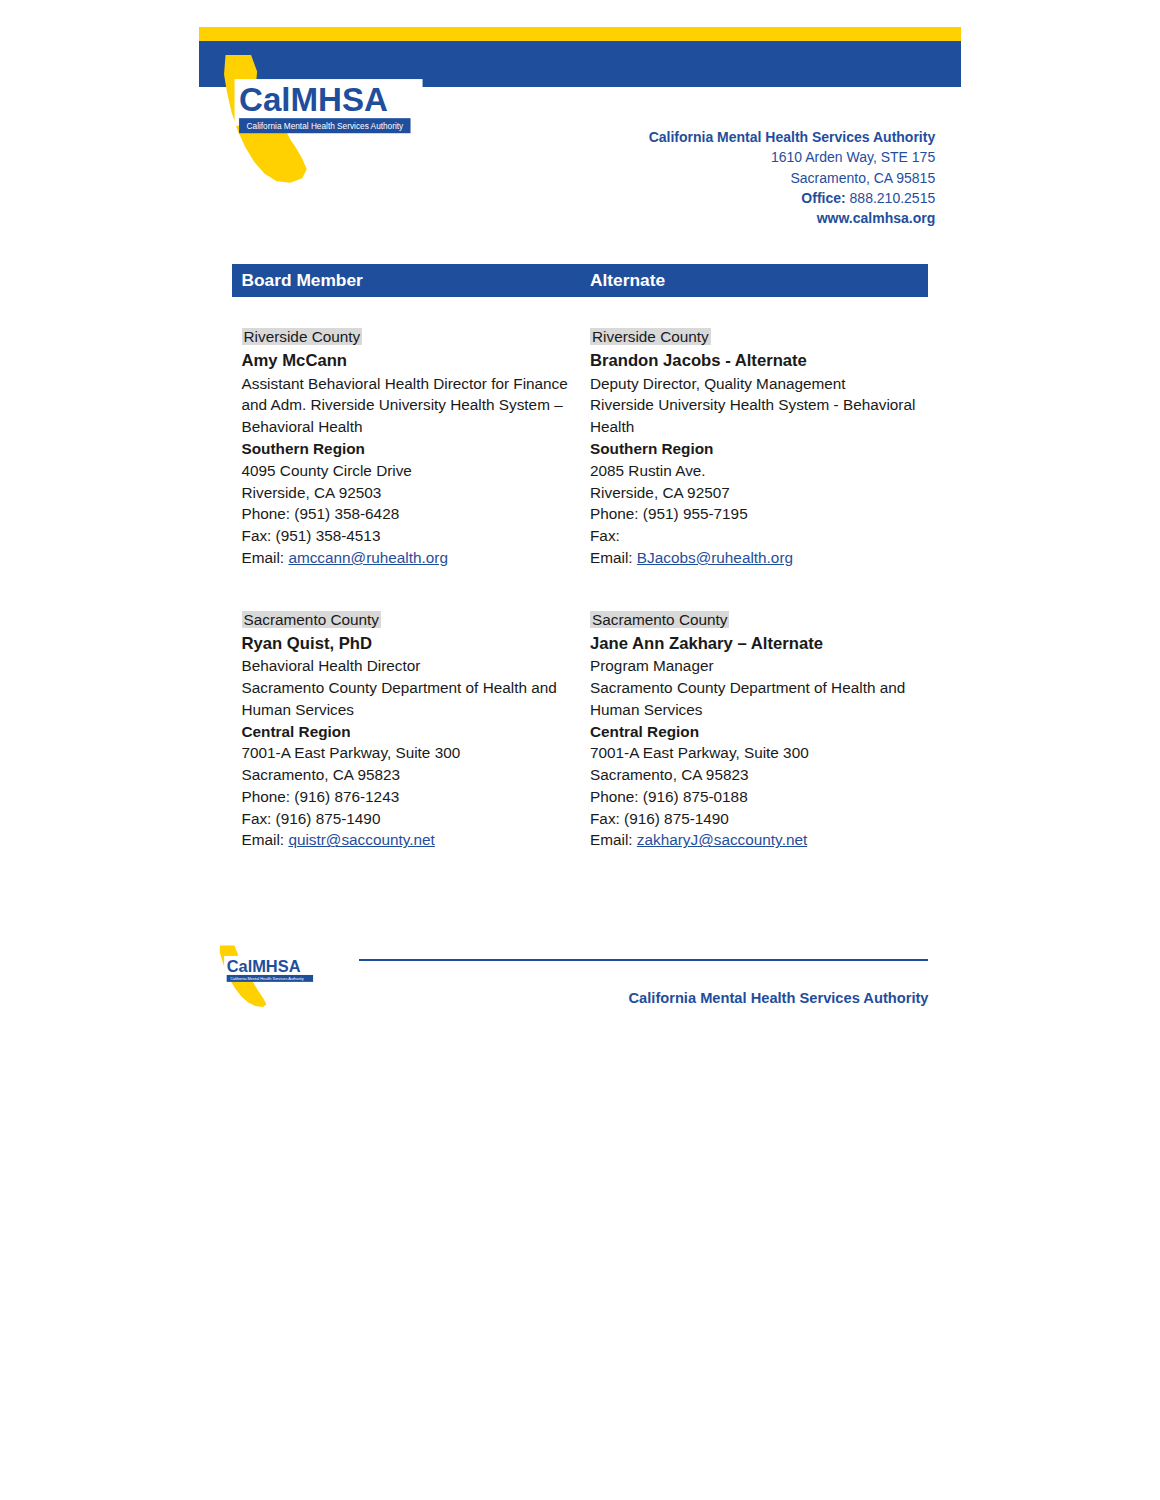CalMHSA California Mental Health Services Authority
California Mental Health Services Authority
1610 Arden Way, STE 175
Sacramento, CA 95815
Office: 888.210.2515
www.calmhsa.org
| Board Member | Alternate |
| --- | --- |
| Riverside County Amy McCann Assistant Behavioral Health Director for Finance and Adm. Riverside University Health System – Behavioral Health Southern Region 4095 County Circle Drive Riverside, CA 92503 Phone: (951) 358-6428 Fax: (951) 358-4513 Email: amccann@ruhealth.org | Riverside County Brandon Jacobs - Alternate Deputy Director, Quality Management Riverside University Health System - Behavioral Health Southern Region 2085 Rustin Ave. Riverside, CA 92507 Phone: (951) 955-7195 Fax: Email: BJacobs@ruhealth.org |
| Sacramento County Ryan Quist, PhD Behavioral Health Director Sacramento County Department of Health and Human Services Central Region 7001-A East Parkway, Suite 300 Sacramento, CA 95823 Phone: (916) 876-1243 Fax: (916) 875-1490 Email: quistr@saccounty.net | Sacramento County Jane Ann Zakhary – Alternate Program Manager Sacramento County Department of Health and Human Services Central Region 7001-A East Parkway, Suite 300 Sacramento, CA 95823 Phone: (916) 875-0188 Fax: (916) 875-1490 Email: zakharyJ@saccounty.net |
CalMHSA California Mental Health Services Authority
California Mental Health Services Authority